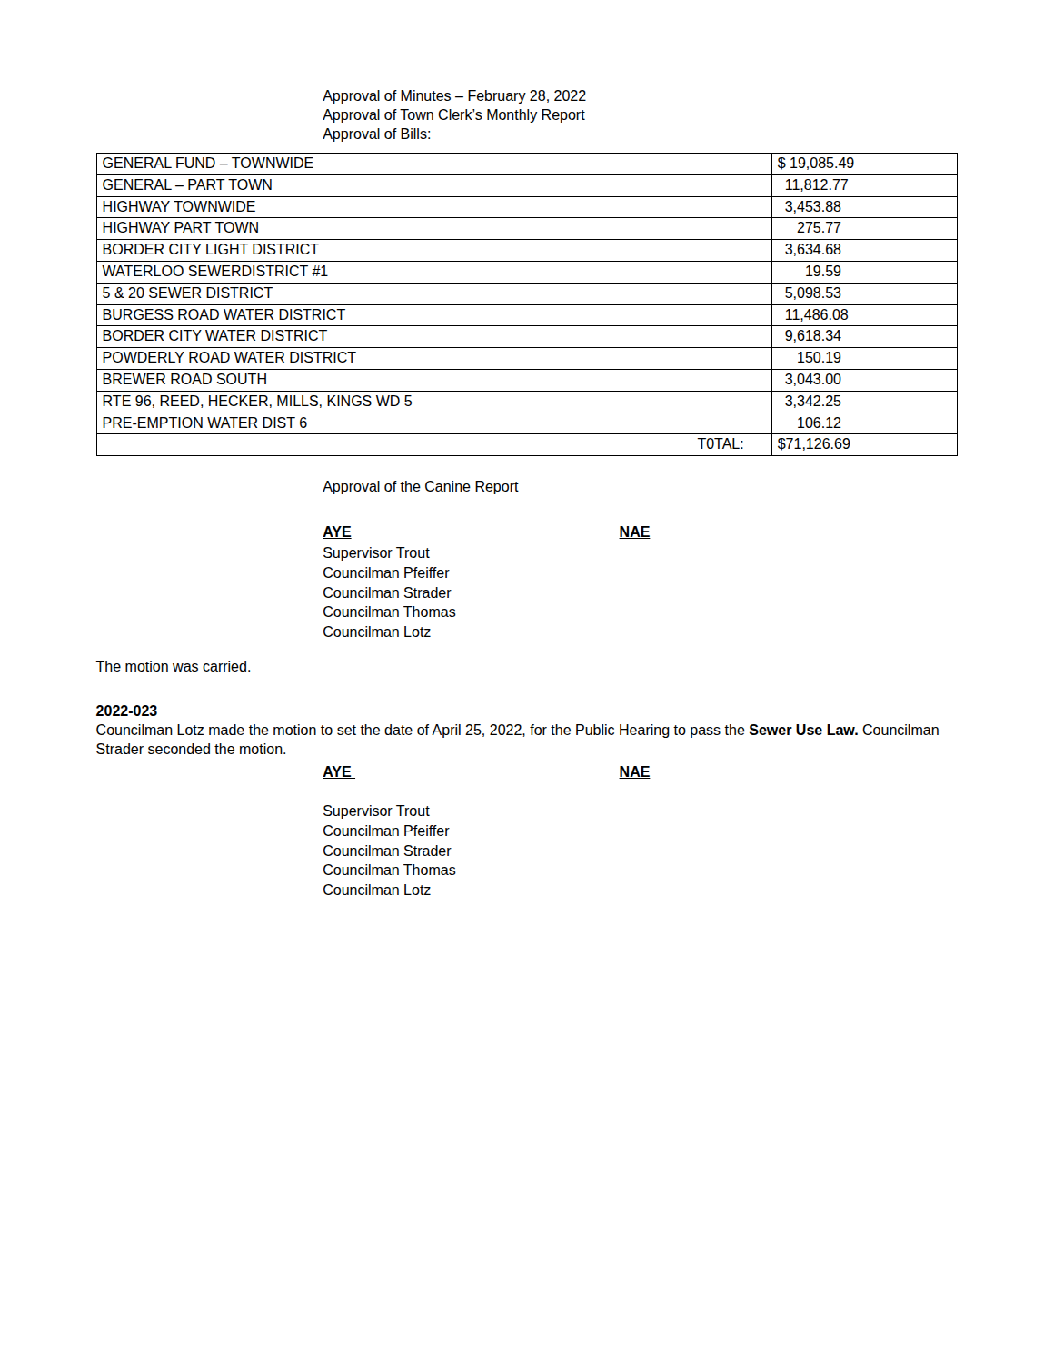Approval of Minutes – February 28, 2022
Approval of Town Clerk’s Monthly Report
Approval of Bills:
| GENERAL FUND – TOWNWIDE | $ 19,085.49 |
| GENERAL – PART TOWN | 11,812.77 |
| HIGHWAY TOWNWIDE | 3,453.88 |
| HIGHWAY PART TOWN | 275.77 |
| BORDER CITY LIGHT DISTRICT | 3,634.68 |
| WATERLOO SEWERDISTRICT #1 | 19.59 |
| 5 & 20 SEWER DISTRICT | 5,098.53 |
| BURGESS ROAD WATER DISTRICT | 11,486.08 |
| BORDER CITY WATER DISTRICT | 9,618.34 |
| POWDERLY ROAD WATER DISTRICT | 150.19 |
| BREWER ROAD SOUTH | 3,043.00 |
| RTE 96, REED, HECKER, MILLS, KINGS WD 5 | 3,342.25 |
| PRE-EMPTION WATER DIST 6 | 106.12 |
| T0TAL: | $71,126.69 |
Approval of the Canine Report
AYE NAE
Supervisor Trout
Councilman Pfeiffer
Councilman Strader
Councilman Thomas
Councilman Lotz
The motion was carried.
2022-023
Councilman Lotz made the motion to set the date of April 25, 2022, for the Public Hearing to pass the Sewer Use Law. Councilman Strader seconded the motion.
AYE NAE
Supervisor Trout
Councilman Pfeiffer
Councilman Strader
Councilman Thomas
Councilman Lotz